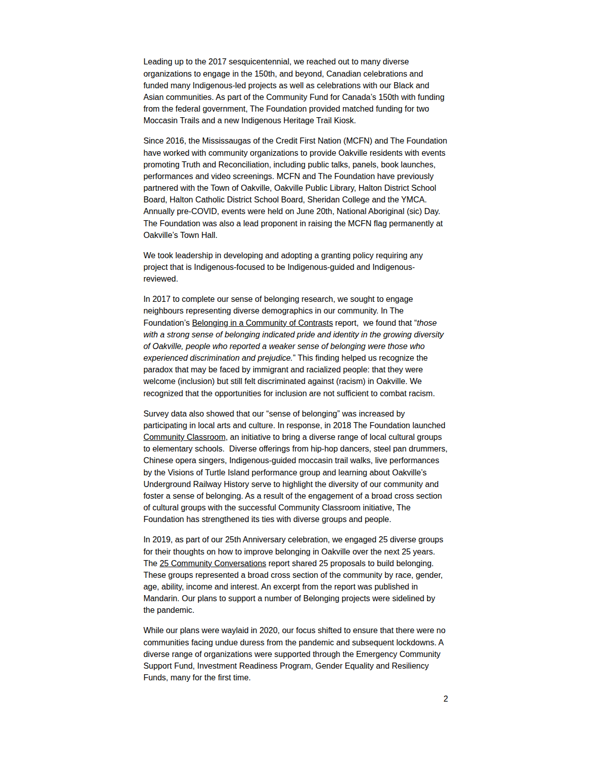Leading up to the 2017 sesquicentennial, we reached out to many diverse organizations to engage in the 150th, and beyond, Canadian celebrations and funded many Indigenous-led projects as well as celebrations with our Black and Asian communities. As part of the Community Fund for Canada’s 150th with funding from the federal government, The Foundation provided matched funding for two Moccasin Trails and a new Indigenous Heritage Trail Kiosk.
Since 2016, the Mississaugas of the Credit First Nation (MCFN) and The Foundation have worked with community organizations to provide Oakville residents with events promoting Truth and Reconciliation, including public talks, panels, book launches, performances and video screenings. MCFN and The Foundation have previously partnered with the Town of Oakville, Oakville Public Library, Halton District School Board, Halton Catholic District School Board, Sheridan College and the YMCA. Annually pre-COVID, events were held on June 20th, National Aboriginal (sic) Day. The Foundation was also a lead proponent in raising the MCFN flag permanently at Oakville’s Town Hall.
We took leadership in developing and adopting a granting policy requiring any project that is Indigenous-focused to be Indigenous-guided and Indigenous-reviewed.
In 2017 to complete our sense of belonging research, we sought to engage neighbours representing diverse demographics in our community. In The Foundation’s Belonging in a Community of Contrasts report, we found that “those with a strong sense of belonging indicated pride and identity in the growing diversity of Oakville, people who reported a weaker sense of belonging were those who experienced discrimination and prejudice.” This finding helped us recognize the paradox that may be faced by immigrant and racialized people: that they were welcome (inclusion) but still felt discriminated against (racism) in Oakville. We recognized that the opportunities for inclusion are not sufficient to combat racism.
Survey data also showed that our “sense of belonging” was increased by participating in local arts and culture. In response, in 2018 The Foundation launched Community Classroom, an initiative to bring a diverse range of local cultural groups to elementary schools. Diverse offerings from hip-hop dancers, steel pan drummers, Chinese opera singers, Indigenous-guided moccasin trail walks, live performances by the Visions of Turtle Island performance group and learning about Oakville’s Underground Railway History serve to highlight the diversity of our community and foster a sense of belonging. As a result of the engagement of a broad cross section of cultural groups with the successful Community Classroom initiative, The Foundation has strengthened its ties with diverse groups and people.
In 2019, as part of our 25th Anniversary celebration, we engaged 25 diverse groups for their thoughts on how to improve belonging in Oakville over the next 25 years. The 25 Community Conversations report shared 25 proposals to build belonging. These groups represented a broad cross section of the community by race, gender, age, ability, income and interest. An excerpt from the report was published in Mandarin. Our plans to support a number of Belonging projects were sidelined by the pandemic.
While our plans were waylaid in 2020, our focus shifted to ensure that there were no communities facing undue duress from the pandemic and subsequent lockdowns. A diverse range of organizations were supported through the Emergency Community Support Fund, Investment Readiness Program, Gender Equality and Resiliency Funds, many for the first time.
2